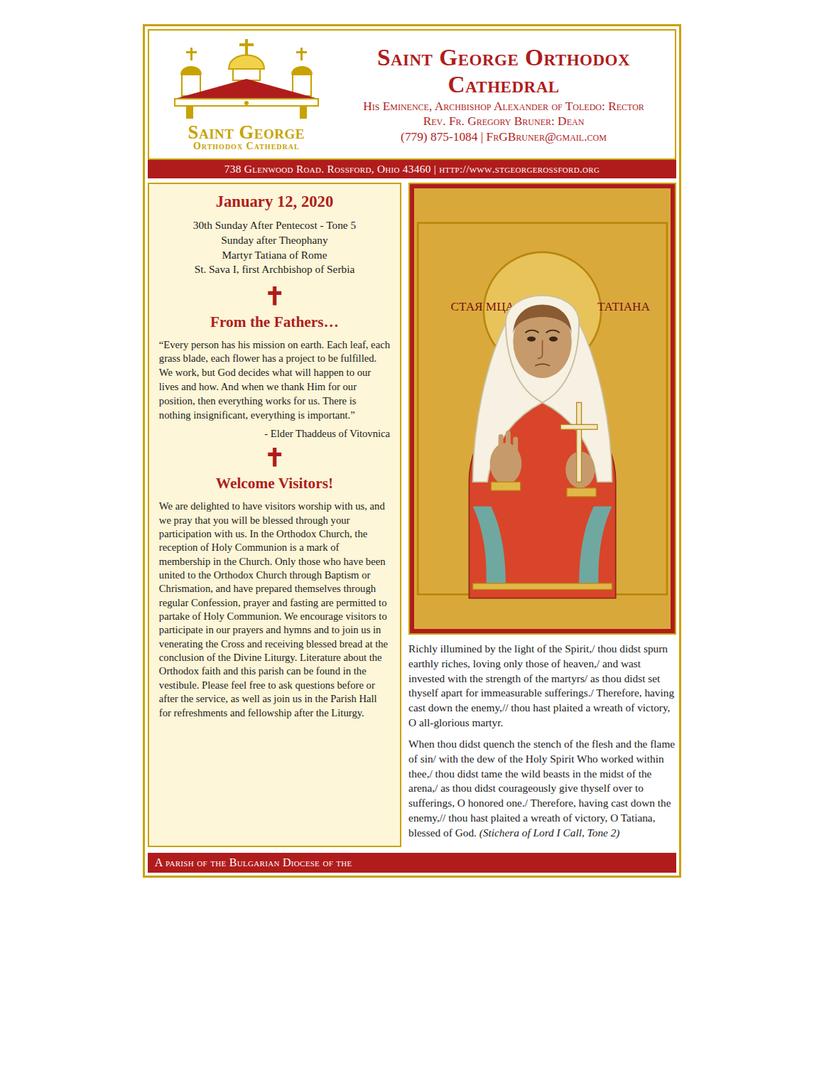Saint George Orthodox Cathedral
Saint George Orthodox Cathedral
His Eminence, Archbishop Alexander of Toledo: Rector
Rev. Fr. Gregory Bruner: Dean
(779) 875-1084 | FrGBruner@gmail.com
738 Glenwood Road. Rossford, Ohio 43460 | http://www.stgeorgerossford.org
January 12, 2020
30th Sunday After Pentecost - Tone 5
Sunday after Theophany
Martyr Tatiana of Rome
St. Sava I, first Archbishop of Serbia
✝
From the Fathers…
“Every person has his mission on earth. Each leaf, each grass blade, each flower has a project to be fulfilled. We work, but God decides what will happen to our lives and how. And when we thank Him for our position, then everything works for us. There is nothing insignificant, everything is important.”
- Elder Thaddeus of Vitovnica
✝
Welcome Visitors!
We are delighted to have visitors worship with us, and we pray that you will be blessed through your participation with us. In the Orthodox Church, the reception of Holy Communion is a mark of membership in the Church. Only those who have been united to the Orthodox Church through Baptism or Chrismation, and have prepared themselves through regular Confession, prayer and fasting are permitted to partake of Holy Communion. We encourage visitors to participate in our prayers and hymns and to join us in venerating the Cross and receiving blessed bread at the conclusion of the Divine Liturgy. Literature about the Orthodox faith and this parish can be found in the vestibule. Please feel free to ask questions before or after the service, as well as join us in the Parish Hall for refreshments and fellowship after the Liturgy.
СТАЯ МЦА ТАТІАНА
Richly illumined by the light of the Spirit,/ thou didst spurn earthly riches, loving only those of heaven,/ and wast invested with the strength of the martyrs/ as thou didst set thyself apart for immeasurable sufferings./ Therefore, having cast down the enemy,// thou hast plaited a wreath of victory, O all-glorious martyr.
When thou didst quench the stench of the flesh and the flame of sin/ with the dew of the Holy Spirit Who worked within thee,/ thou didst tame the wild beasts in the midst of the arena,/ as thou didst courageously give thyself over to sufferings, O honored one./ Therefore, having cast down the enemy,// thou hast plaited a wreath of victory, O Tatiana, blessed of God. (Stichera of Lord I Call, Tone 2)
A parish of the Bulgarian Diocese of the